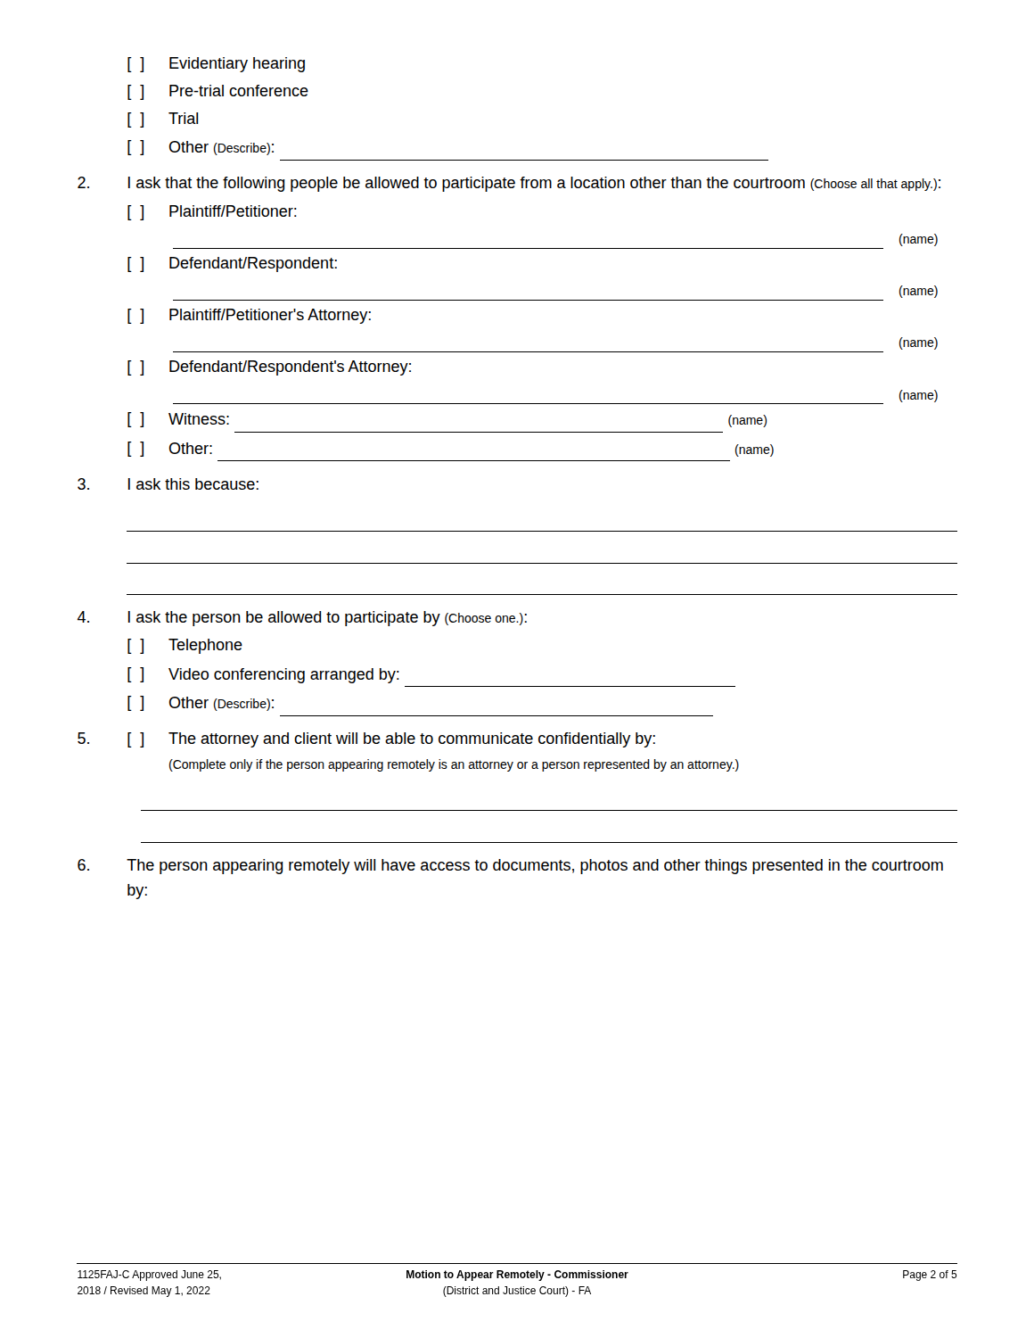[ ]
Evidentiary hearing
[ ]
Pre-trial conference
[ ]
Trial
[ ]
Other (Describe):
2.
I ask that the following people be allowed to participate from a location other than the courtroom (Choose all that apply.):
[ ]
Plaintiff/Petitioner: (name)
[ ]
Defendant/Respondent: (name)
[ ]
Plaintiff/Petitioner's Attorney: (name)
[ ]
Defendant/Respondent's Attorney: (name)
[ ]
Witness: (name)
[ ]
Other: (name)
3.
I ask this because:
4.
I ask the person be allowed to participate by (Choose one.):
[ ]
Telephone
[ ]
Video conferencing arranged by:
[ ]
Other (Describe):
5.
[ ]
The attorney and client will be able to communicate confidentially by:
(Complete only if the person appearing remotely is an attorney or a person represented by an attorney.)
6.
The person appearing remotely will have access to documents, photos and other things presented in the courtroom by:
1125FAJ-C Approved June 25,
2018 / Revised May 1, 2022
Motion to Appear Remotely - Commissioner
(District and Justice Court) - FA
Page 2 of 5